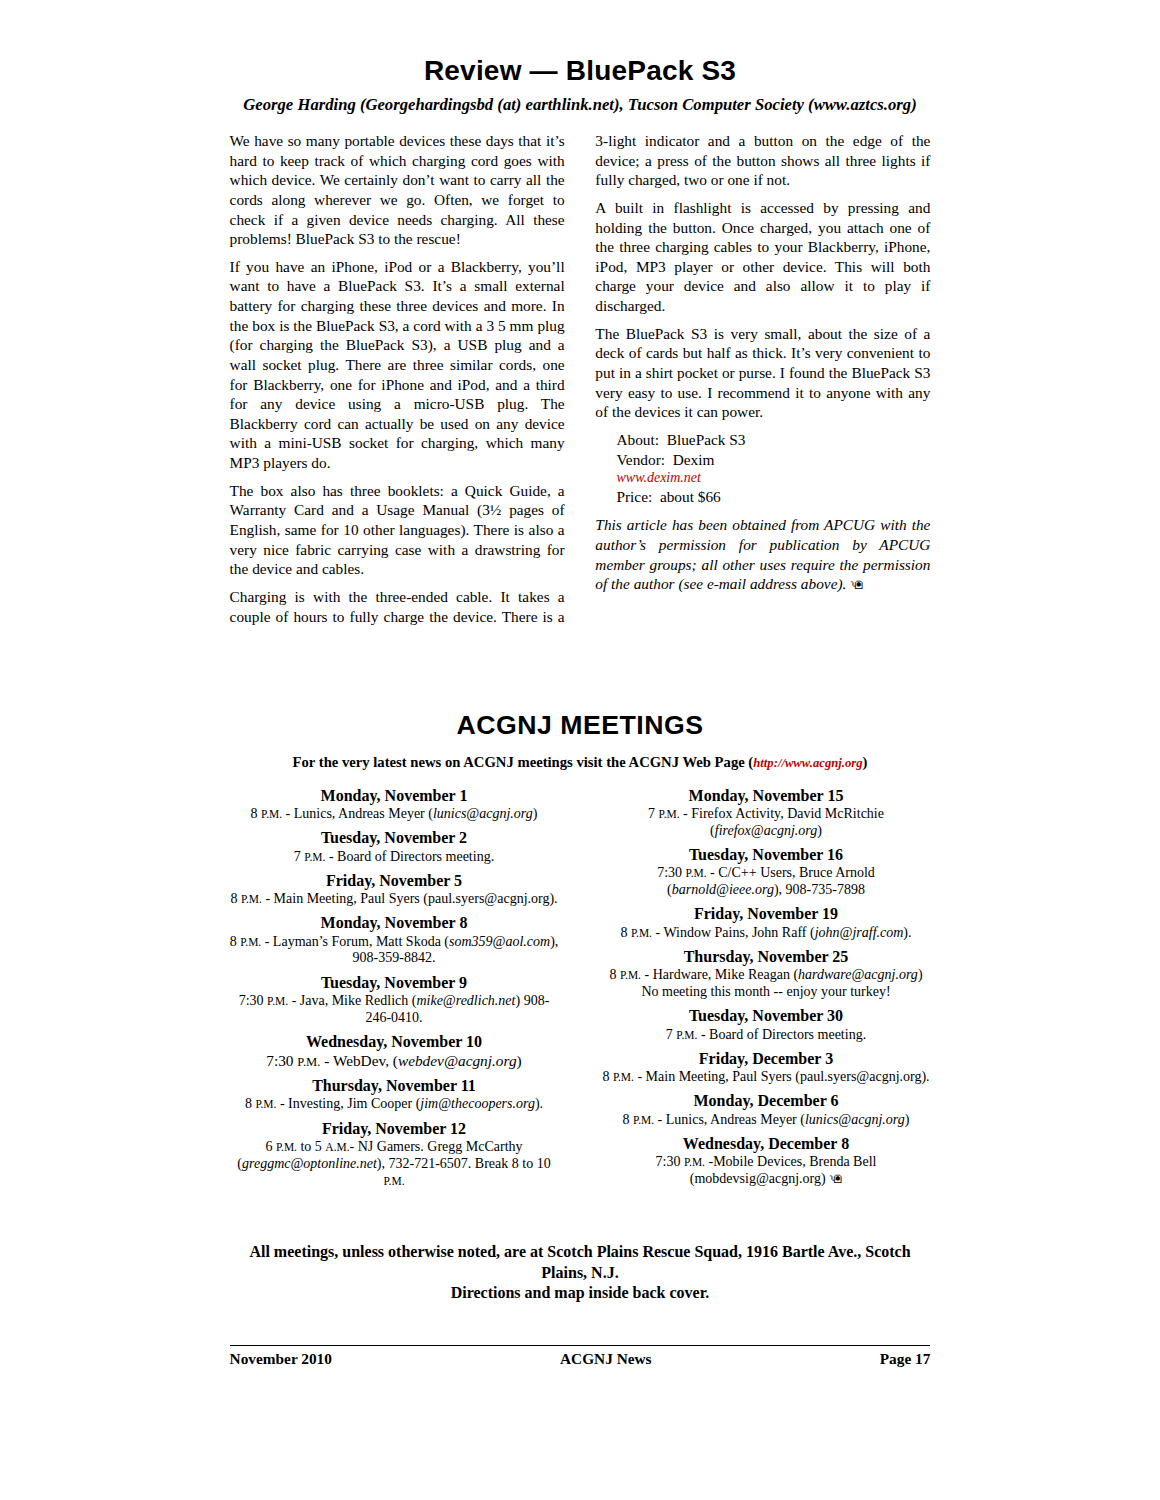Review — BluePack S3
George Harding (Georgehardingsbd (at) earthlink.net), Tucson Computer Society (www.aztcs.org)
We have so many portable devices these days that it’s hard to keep track of which charging cord goes with which device. We certainly don’t want to carry all the cords along wherever we go. Often, we forget to check if a given device needs charging. All these problems! BluePack S3 to the rescue!
If you have an iPhone, iPod or a Blackberry, you’ll want to have a BluePack S3. It’s a small external battery for charging these three devices and more. In the box is the BluePack S3, a cord with a 3 5 mm plug (for charging the BluePack S3), a USB plug and a wall socket plug. There are three similar cords, one for Blackberry, one for iPhone and iPod, and a third for any device using a micro-USB plug. The Blackberry cord can actually be used on any device with a mini-USB socket for charging, which many MP3 players do.
The box also has three booklets: a Quick Guide, a Warranty Card and a Usage Manual (3½ pages of English, same for 10 other languages). There is also a very nice fabric carrying case with a drawstring for the device and cables.
Charging is with the three-ended cable. It takes a couple of hours to fully charge the device. There is a 3-light indicator and a button on the edge of the device; a press of the button shows all three lights if fully charged, two or one if not.
A built in flashlight is accessed by pressing and holding the button. Once charged, you attach one of the three charging cables to your Blackberry, iPhone, iPod, MP3 player or other device. This will both charge your device and also allow it to play if discharged.
The BluePack S3 is very small, about the size of a deck of cards but half as thick. It’s very convenient to put in a shirt pocket or purse. I found the BluePack S3 very easy to use. I recommend it to anyone with any of the devices it can power.
About: BluePack S3
Vendor: Dexim
www.dexim.net
Price: about $66
This article has been obtained from APCUG with the author’s permission for publication by APCUG member groups; all other uses require the permission of the author (see e-mail address above). 🖲
ACGNJ MEETINGS
For the very latest news on ACGNJ meetings visit the ACGNJ Web Page (http://www.acgnj.org)
Monday, November 1 8 P.M. - Lunics, Andreas Meyer (lunics@acgnj.org)
Tuesday, November 2 7 P.M. - Board of Directors meeting.
Friday, November 5 8 P.M. - Main Meeting, Paul Syers (paul.syers@acgnj.org).
Monday, November 8 8 P.M. - Layman’s Forum, Matt Skoda (som359@aol.com), 908-359-8842.
Tuesday, November 9 7:30 P.M. - Java, Mike Redlich (mike@redlich.net) 908-246-0410.
Wednesday, November 10 7:30 P.M. - WebDev, (webdev@acgnj.org)
Thursday, November 11 8 P.M. - Investing, Jim Cooper (jim@thecoopers.org).
Friday, November 12 6 P.M. to 5 A.M.- NJ Gamers. Gregg McCarthy (greggmc@optonline.net), 732-721-6507. Break 8 to 10 P.M.
Monday, November 15 7 P.M. - Firefox Activity, David McRitchie
(firefox@acgnj.org)
Tuesday, November 16 7:30 P.M. - C/C++ Users, Bruce Arnold (barnold@ieee.org), 908-735-7898
Friday, November 19 8 P.M. - Window Pains, John Raff (john@jraff.com).
Thursday, November 25 8 P.M. - Hardware, Mike Reagan (hardware@acgnj.org) No meeting this month -- enjoy your turkey!
Tuesday, November 30 7 P.M. - Board of Directors meeting.
Friday, December 3 8 P.M. - Main Meeting, Paul Syers (paul.syers@acgnj.org).
Monday, December 6 8 P.M. - Lunics, Andreas Meyer (lunics@acgnj.org)
Wednesday, December 8 7:30 P.M. -Mobile Devices, Brenda Bell
(mobdevsig@acgnj.org) 🖲
All meetings, unless otherwise noted, are at Scotch Plains Rescue Squad, 1916 Bartle Ave., Scotch Plains, N.J.
Directions and map inside back cover.
November 2010 ACGNJ News Page 17